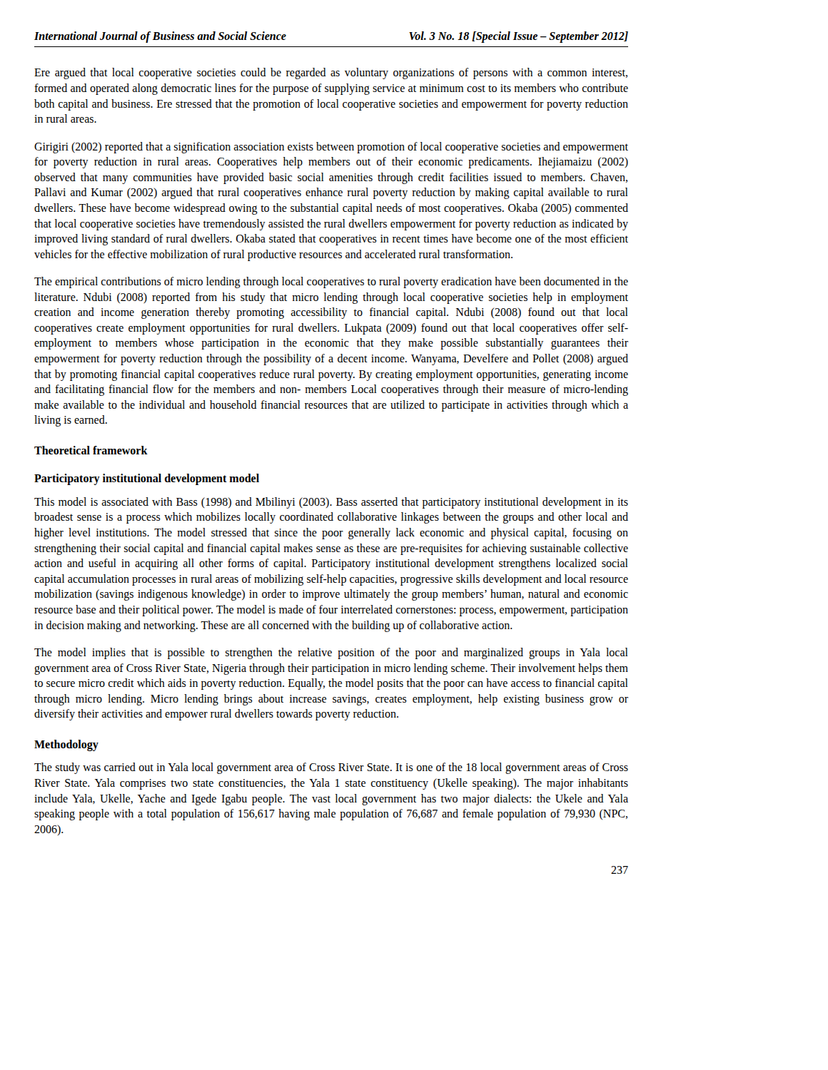International Journal of Business and Social Science Vol. 3 No. 18 [Special Issue – September 2012]
Ere argued that local cooperative societies could be regarded as voluntary organizations of persons with a common interest, formed and operated along democratic lines for the purpose of supplying service at minimum cost to its members who contribute both capital and business. Ere stressed that the promotion of local cooperative societies and empowerment for poverty reduction in rural areas.
Girigiri (2002) reported that a signification association exists between promotion of local cooperative societies and empowerment for poverty reduction in rural areas. Cooperatives help members out of their economic predicaments. Ihejiamaizu (2002) observed that many communities have provided basic social amenities through credit facilities issued to members. Chaven, Pallavi and Kumar (2002) argued that rural cooperatives enhance rural poverty reduction by making capital available to rural dwellers. These have become widespread owing to the substantial capital needs of most cooperatives. Okaba (2005) commented that local cooperative societies have tremendously assisted the rural dwellers empowerment for poverty reduction as indicated by improved living standard of rural dwellers. Okaba stated that cooperatives in recent times have become one of the most efficient vehicles for the effective mobilization of rural productive resources and accelerated rural transformation.
The empirical contributions of micro lending through local cooperatives to rural poverty eradication have been documented in the literature. Ndubi (2008) reported from his study that micro lending through local cooperative societies help in employment creation and income generation thereby promoting accessibility to financial capital. Ndubi (2008) found out that local cooperatives create employment opportunities for rural dwellers. Lukpata (2009) found out that local cooperatives offer self- employment to members whose participation in the economic that they make possible substantially guarantees their empowerment for poverty reduction through the possibility of a decent income. Wanyama, Develfere and Pollet (2008) argued that by promoting financial capital cooperatives reduce rural poverty. By creating employment opportunities, generating income and facilitating financial flow for the members and non- members Local cooperatives through their measure of micro-lending make available to the individual and household financial resources that are utilized to participate in activities through which a living is earned.
Theoretical framework
Participatory institutional development model
This model is associated with Bass (1998) and Mbilinyi (2003). Bass asserted that participatory institutional development in its broadest sense is a process which mobilizes locally coordinated collaborative linkages between the groups and other local and higher level institutions. The model stressed that since the poor generally lack economic and physical capital, focusing on strengthening their social capital and financial capital makes sense as these are pre-requisites for achieving sustainable collective action and useful in acquiring all other forms of capital. Participatory institutional development strengthens localized social capital accumulation processes in rural areas of mobilizing self-help capacities, progressive skills development and local resource mobilization (savings indigenous knowledge) in order to improve ultimately the group members’ human, natural and economic resource base and their political power. The model is made of four interrelated cornerstones: process, empowerment, participation in decision making and networking. These are all concerned with the building up of collaborative action.
The model implies that is possible to strengthen the relative position of the poor and marginalized groups in Yala local government area of Cross River State, Nigeria through their participation in micro lending scheme. Their involvement helps them to secure micro credit which aids in poverty reduction. Equally, the model posits that the poor can have access to financial capital through micro lending. Micro lending brings about increase savings, creates employment, help existing business grow or diversify their activities and empower rural dwellers towards poverty reduction.
Methodology
The study was carried out in Yala local government area of Cross River State. It is one of the 18 local government areas of Cross River State. Yala comprises two state constituencies, the Yala 1 state constituency (Ukelle speaking). The major inhabitants include Yala, Ukelle, Yache and Igede Igabu people. The vast local government has two major dialects: the Ukele and Yala speaking people with a total population of 156,617 having male population of 76,687 and female population of 79,930 (NPC, 2006).
237